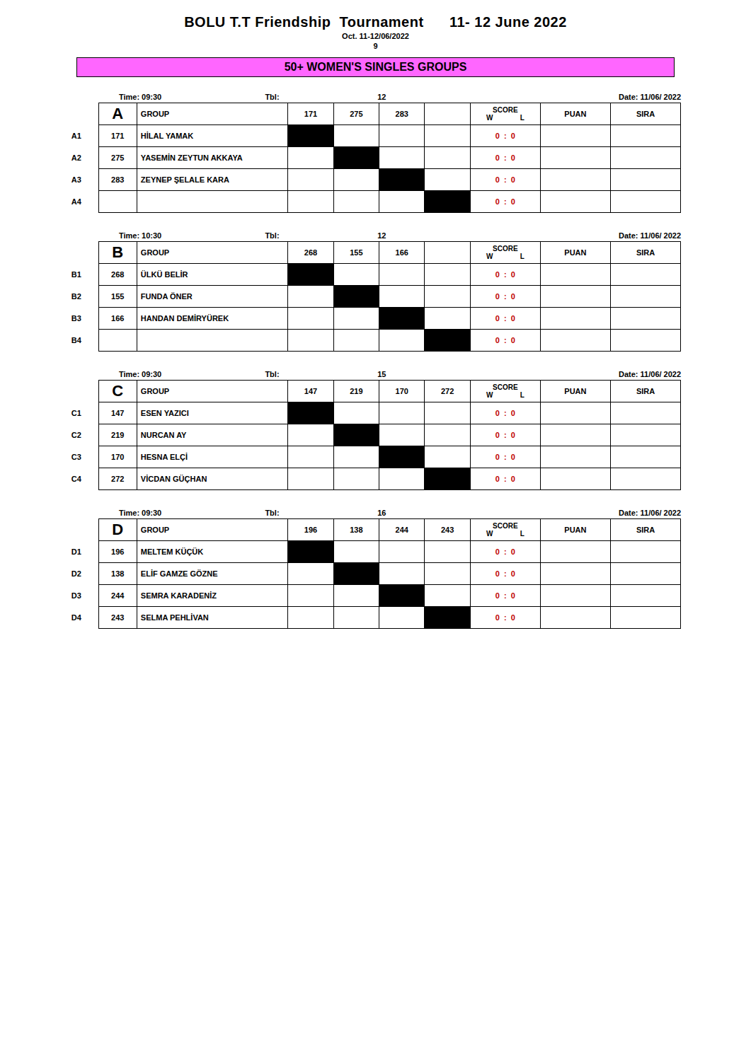BOLU T.T Friendship Tournament 11- 12 June 2022
Oct. 11-12/06/2022
9
50+ WOMEN'S SINGLES GROUPS
Time: 09:30 Tbl: 12 Date: 11/06/ 2022
| | A | GROUP | 171 | 275 | 283 | | SCORE W L | PUAN | SIRA |
| A1 | 171 | HİLAL YAMAK | | | | | 0 : 0 | | |
| A2 | 275 | YASEMİN ZEYTUN AKKAYA | | | | | 0 : 0 | | |
| A3 | 283 | ZEYNEP ŞELALE KARA | | | | | 0 : 0 | | |
| A4 | | | | | | | 0 : 0 | | |
Time: 10:30 Tbl: 12 Date: 11/06/ 2022
| | B | GROUP | 268 | 155 | 166 | | SCORE W L | PUAN | SIRA |
| B1 | 268 | ÜLKÜ BELİR | | | | | 0 : 0 | | |
| B2 | 155 | FUNDA ÖNER | | | | | 0 : 0 | | |
| B3 | 166 | HANDAN DEMİRYÜREK | | | | | 0 : 0 | | |
| B4 | | | | | | | 0 : 0 | | |
Time: 09:30 Tbl: 15 Date: 11/06/ 2022
| | C | GROUP | 147 | 219 | 170 | 272 | SCORE W L | PUAN | SIRA |
| C1 | 147 | ESEN YAZICI | | | | | 0 : 0 | | |
| C2 | 219 | NURCAN AY | | | | | 0 : 0 | | |
| C3 | 170 | HESNA ELÇİ | | | | | 0 : 0 | | |
| C4 | 272 | VİCDAN GÜÇHAN | | | | | 0 : 0 | | |
Time: 09:30 Tbl: 16 Date: 11/06/ 2022
| | D | GROUP | 196 | 138 | 244 | 243 | SCORE W L | PUAN | SIRA |
| D1 | 196 | MELTEM KÜÇÜK | | | | | 0 : 0 | | |
| D2 | 138 | ELİF GAMZE GÖZNE | | | | | 0 : 0 | | |
| D3 | 244 | SEMRA KARADENİZ | | | | | 0 : 0 | | |
| D4 | 243 | SELMA PEHLİVAN | | | | | 0 : 0 | | |